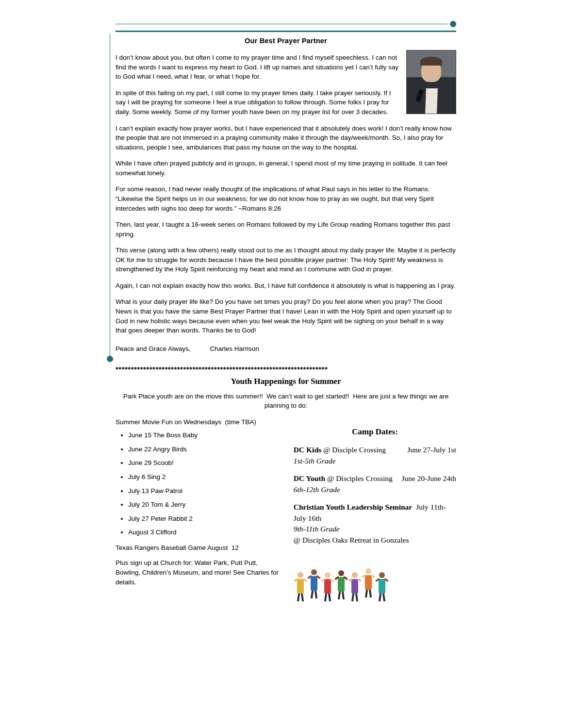Our Best Prayer Partner
I don’t know about you, but often I come to my prayer time and I find myself speechless. I can not find the words I want to express my heart to God. I lift up names and situations yet I can’t fully say to God what I need, what I fear, or what I hope for.
In spite of this failing on my part, I still come to my prayer times daily. I take prayer seriously. If I say I will be praying for someone I feel a true obligation to follow through. Some folks I pray for daily. Some weekly. Some of my former youth have been on my prayer list for over 3 decades.
I can’t explain exactly how prayer works, but I have experienced that it absolutely does work! I don’t really know how the people that are not immersed in a praying community make it through the day/week/month. So, I also pray for situations, people I see, ambulances that pass my house on the way to the hospital.
While I have often prayed publicly and in groups, in general, I spend most of my time praying in solitude. It can feel somewhat lonely.
For some reason, I had never really thought of the implications of what Paul says in his letter to the Romans: “Likewise the Spirit helps us in our weakness; for we do not know how to pray as we ought, but that very Spirit intercedes with sighs too deep for words.” ~Romans 8:26
Then, last year, I taught a 16-week series on Romans followed by my Life Group reading Romans together this past spring.
This verse (along with a few others) really stood out to me as I thought about my daily prayer life. Maybe it is perfectly OK for me to struggle for words because I have the best possible prayer partner: The Holy Spirit! My weakness is strengthened by the Holy Spirit reinforcing my heart and mind as I commune with God in prayer.
Again, I can not explain exactly how this works. But, I have full confidence it absolutely is what is happening as I pray.
What is your daily prayer life like? Do you have set times you pray? Do you feel alone when you pray? The Good News is that you have the same Best Prayer Partner that I have! Lean in with the Holy Spirit and open yourself up to God in new holistic ways because even when you feel weak the Holy Spirit will be sighing on your behalf in a way that goes deeper than words. Thanks be to God!
Peace and Grace Always, Charles Harrison
*********************************************************************
Youth Happenings for Summer
Park Place youth are on the move this summer!! We can’t wait to get started!! Here are just a few things we are planning to do:
Summer Movie Fun on Wednesdays (time TBA)
June 15 The Boss Baby
June 22 Angry Birds
June 29 Scoob!
July 6 Sing 2
July 13 Paw Patrol
July 20 Tom & Jerry
July 27 Peter Rabbit 2
August 3 Clifford
Texas Rangers Baseball Game August 12
Plus sign up at Church for: Water Park, Putt Putt, Bowling, Children’s Museum, and more! See Charles for details.
Camp Dates:
June 27-July 1st DC Kids @ Disciple Crossing 1st-5th Grade
June 20-June 24th DC Youth @ Disciples Crossing 6th-12th Grade
Christian Youth Leadership Seminar July 11th-July 16th 9th-11th Grade @ Disciples Oaks Retreat in Gonzales